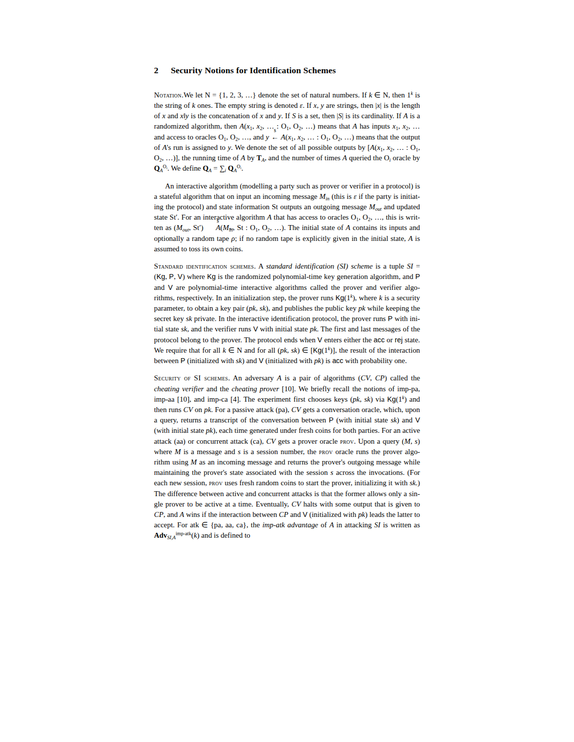2 Security Notions for Identification Schemes
Notation. We let N = {1, 2, 3, …} denote the set of natural numbers. If k ∈ N, then 1k is the string of k ones. The empty string is denoted ε. If x, y are strings, then |x| is the length of x and x‖y is the concatenation of x and y. If S is a set, then |S| is its cardinality. If A is a randomized algorithm, then A(x1, x2, … : O1, O2, …) means that A has inputs x1, x2, … and access to oracles O1, O2, …, and y $← A(x1, x2, … : O1, O2, …) means that the output of A's run is assigned to y. We denote the set of all possible outputs by [A(x1, x2, … : O1, O2, …)], the running time of A by TA, and the number of times A queried the Oi oracle by QAOi. We define QA = ∑i QAOi.
An interactive algorithm (modelling a party such as prover or verifier in a protocol) is a stateful algorithm that on input an incoming message Min (this is ε if the party is initiating the protocol) and state information St outputs an outgoing message Mout and updated state St′. For an interactive algorithm A that has access to oracles O1, O2, …, this is written as (Mout, St′) $← A(Min, St : O1, O2, …). The initial state of A contains its inputs and optionally a random tape ρ; if no random tape is explicitly given in the initial state, A is assumed to toss its own coins.
Standard identification schemes. A standard identification (SI) scheme is a tuple SI = (Kg, P, V) where Kg is the randomized polynomial-time key generation algorithm, and P and V are polynomial-time interactive algorithms called the prover and verifier algorithms, respectively. In an initialization step, the prover runs Kg(1k), where k is a security parameter, to obtain a key pair (pk, sk), and publishes the public key pk while keeping the secret key sk private. In the interactive identification protocol, the prover runs P with initial state sk, and the verifier runs V with initial state pk. The first and last messages of the protocol belong to the prover. The protocol ends when V enters either the acc or rej state. We require that for all k ∈ N and for all (pk, sk) ∈ [Kg(1k)], the result of the interaction between P (initialized with sk) and V (initialized with pk) is acc with probability one.
Security of SI schemes. An adversary A is a pair of algorithms (CV, CP) called the cheating verifier and the cheating prover [10]. We briefly recall the notions of imp-pa, imp-aa [10], and imp-ca [4]. The experiment first chooses keys (pk, sk) via Kg(1k) and then runs CV on pk. For a passive attack (pa), CV gets a conversation oracle, which, upon a query, returns a transcript of the conversation between P (with initial state sk) and V (with initial state pk), each time generated under fresh coins for both parties. For an active attack (aa) or concurrent attack (ca), CV gets a prover oracle prov. Upon a query (M, s) where M is a message and s is a session number, the prov oracle runs the prover algorithm using M as an incoming message and returns the prover's outgoing message while maintaining the prover's state associated with the session s across the invocations. (For each new session, prov uses fresh random coins to start the prover, initializing it with sk.) The difference between active and concurrent attacks is that the former allows only a single prover to be active at a time. Eventually, CV halts with some output that is given to CP, and A wins if the interaction between CP and V (initialized with pk) leads the latter to accept. For atk ∈ {pa, aa, ca}, the imp-atk advantage of A in attacking SI is written as AdvSI,Aimp-atk(k) and is defined to